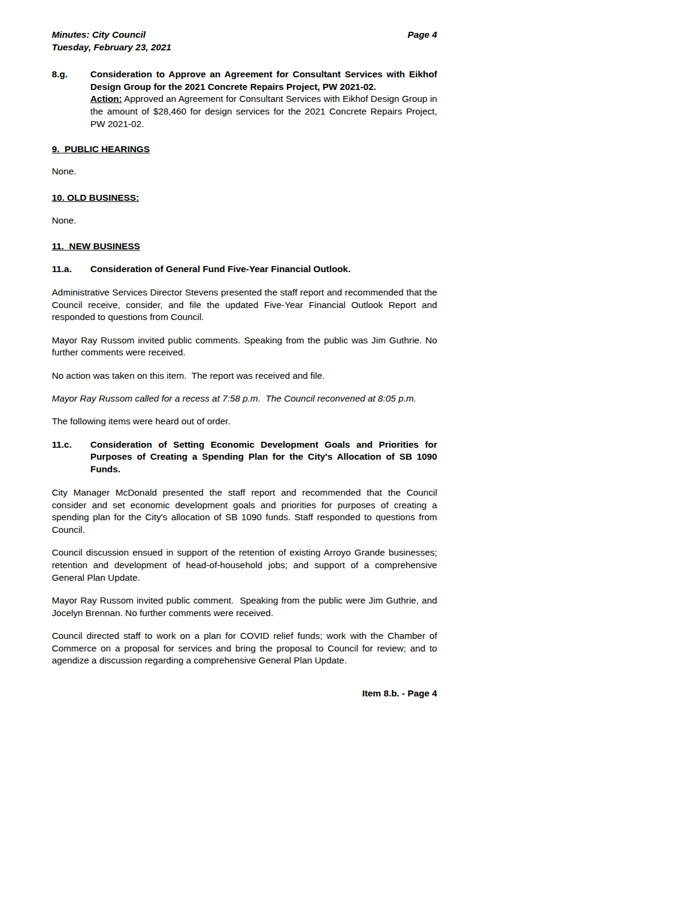Minutes: City Council
Tuesday, February 23, 2021
Page 4
8.g.
Consideration to Approve an Agreement for Consultant Services with Eikhof Design Group for the 2021 Concrete Repairs Project, PW 2021-02.
Action: Approved an Agreement for Consultant Services with Eikhof Design Group in the amount of $28,460 for design services for the 2021 Concrete Repairs Project, PW 2021-02.
9. PUBLIC HEARINGS
None.
10. OLD BUSINESS:
None.
11. NEW BUSINESS
11.a.
Consideration of General Fund Five-Year Financial Outlook.
Administrative Services Director Stevens presented the staff report and recommended that the Council receive, consider, and file the updated Five-Year Financial Outlook Report and responded to questions from Council.
Mayor Ray Russom invited public comments. Speaking from the public was Jim Guthrie. No further comments were received.
No action was taken on this item. The report was received and file.
Mayor Ray Russom called for a recess at 7:58 p.m. The Council reconvened at 8:05 p.m.
The following items were heard out of order.
11.c.
Consideration of Setting Economic Development Goals and Priorities for Purposes of Creating a Spending Plan for the City's Allocation of SB 1090 Funds.
City Manager McDonald presented the staff report and recommended that the Council consider and set economic development goals and priorities for purposes of creating a spending plan for the City's allocation of SB 1090 funds. Staff responded to questions from Council.
Council discussion ensued in support of the retention of existing Arroyo Grande businesses; retention and development of head-of-household jobs; and support of a comprehensive General Plan Update.
Mayor Ray Russom invited public comment. Speaking from the public were Jim Guthrie, and Jocelyn Brennan. No further comments were received.
Council directed staff to work on a plan for COVID relief funds; work with the Chamber of Commerce on a proposal for services and bring the proposal to Council for review; and to agendize a discussion regarding a comprehensive General Plan Update.
Item 8.b. - Page 4